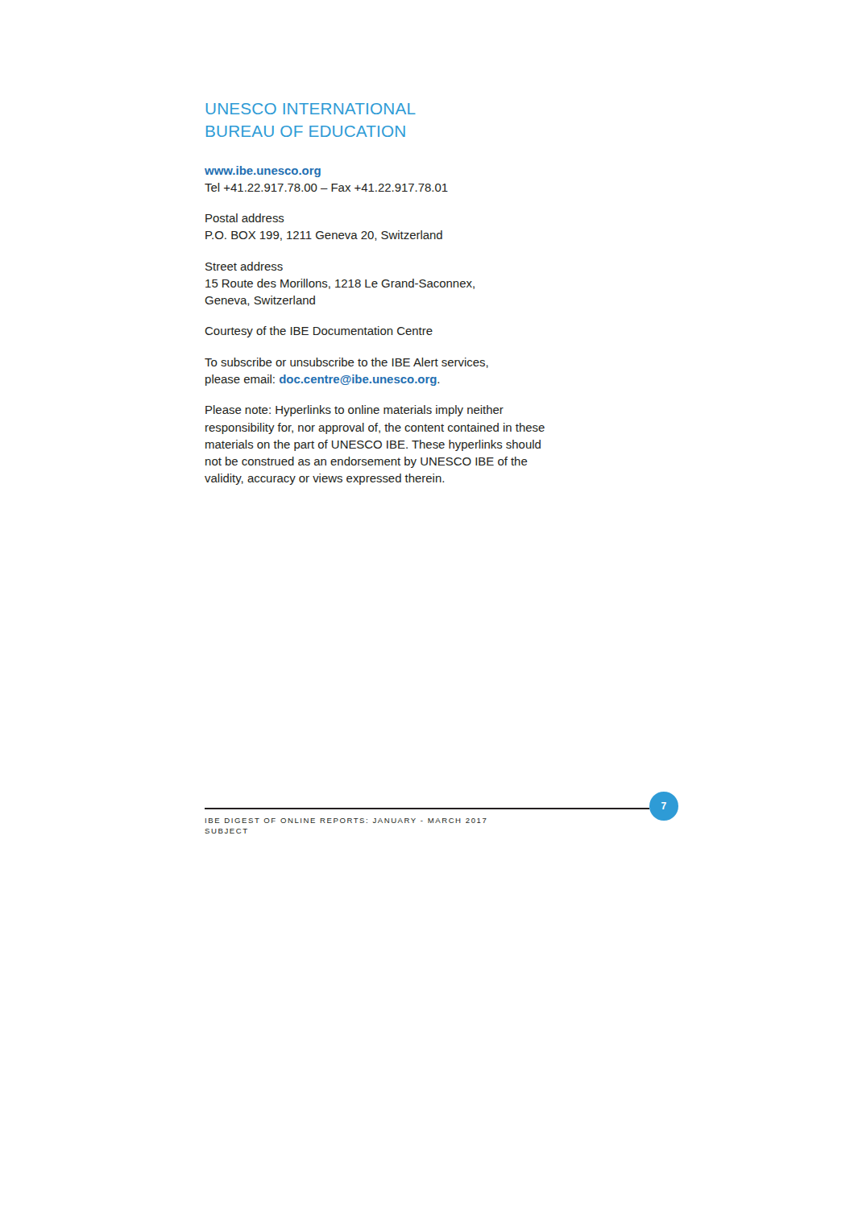UNESCO INTERNATIONAL
BUREAU OF EDUCATION
www.ibe.unesco.org
Tel +41.22.917.78.00 – Fax +41.22.917.78.01
Postal address
P.O. BOX 199, 1211 Geneva 20, Switzerland
Street address
15 Route des Morillons, 1218 Le Grand-Saconnex,
Geneva, Switzerland
Courtesy of the IBE Documentation Centre
To subscribe or unsubscribe to the IBE Alert services,
please email: doc.centre@ibe.unesco.org.
Please note: Hyperlinks to online materials imply neither responsibility for, nor approval of, the content contained in these materials on the part of UNESCO IBE. These hyperlinks should not be construed as an endorsement by UNESCO IBE of the validity, accuracy or views expressed therein.
7
IBE Digest of Online Reports: January - March 2017
Subject